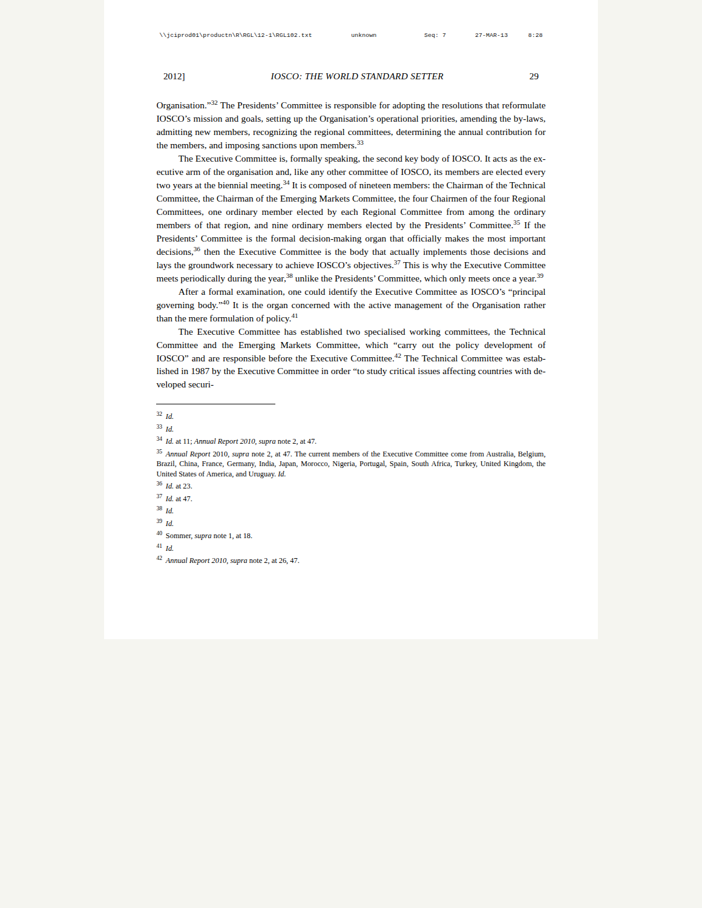\\jciprod01\productn\R\RGL\12-1\RGL102.txt unknown Seq: 7 27-MAR-13 8:28
2012] IOSCO: THE WORLD STANDARD SETTER 29
Organisation.”32 The Presidents’ Committee is responsible for adopting the resolutions that reformulate IOSCO’s mission and goals, setting up the Organisation’s operational priorities, amending the by-laws, admitting new members, recognizing the regional committees, determining the annual contribution for the members, and imposing sanctions upon members.33
The Executive Committee is, formally speaking, the second key body of IOSCO. It acts as the executive arm of the organisation and, like any other committee of IOSCO, its members are elected every two years at the biennial meeting.34 It is composed of nineteen members: the Chairman of the Technical Committee, the Chairman of the Emerging Markets Committee, the four Chairmen of the four Regional Committees, one ordinary member elected by each Regional Committee from among the ordinary members of that region, and nine ordinary members elected by the Presidents’ Committee.35 If the Presidents’ Committee is the formal decision-making organ that officially makes the most important decisions,36 then the Executive Committee is the body that actually implements those decisions and lays the groundwork necessary to achieve IOSCO’s objectives.37 This is why the Executive Committee meets periodically during the year,38 unlike the Presidents’ Committee, which only meets once a year.39
After a formal examination, one could identify the Executive Committee as IOSCO’s “principal governing body.”40 It is the organ concerned with the active management of the Organisation rather than the mere formulation of policy.41
The Executive Committee has established two specialised working committees, the Technical Committee and the Emerging Markets Committee, which “carry out the policy development of IOSCO” and are responsible before the Executive Committee.42 The Technical Committee was established in 1987 by the Executive Committee in order “to study critical issues affecting countries with developed securi-
32 Id.
33 Id.
34 Id. at 11; Annual Report 2010, supra note 2, at 47.
35 Annual Report 2010, supra note 2, at 47. The current members of the Executive Committee come from Australia, Belgium, Brazil, China, France, Germany, India, Japan, Morocco, Nigeria, Portugal, Spain, South Africa, Turkey, United Kingdom, the United States of America, and Uruguay. Id.
36 Id. at 23.
37 Id. at 47.
38 Id.
39 Id.
40 Sommer, supra note 1, at 18.
41 Id.
42 Annual Report 2010, supra note 2, at 26, 47.